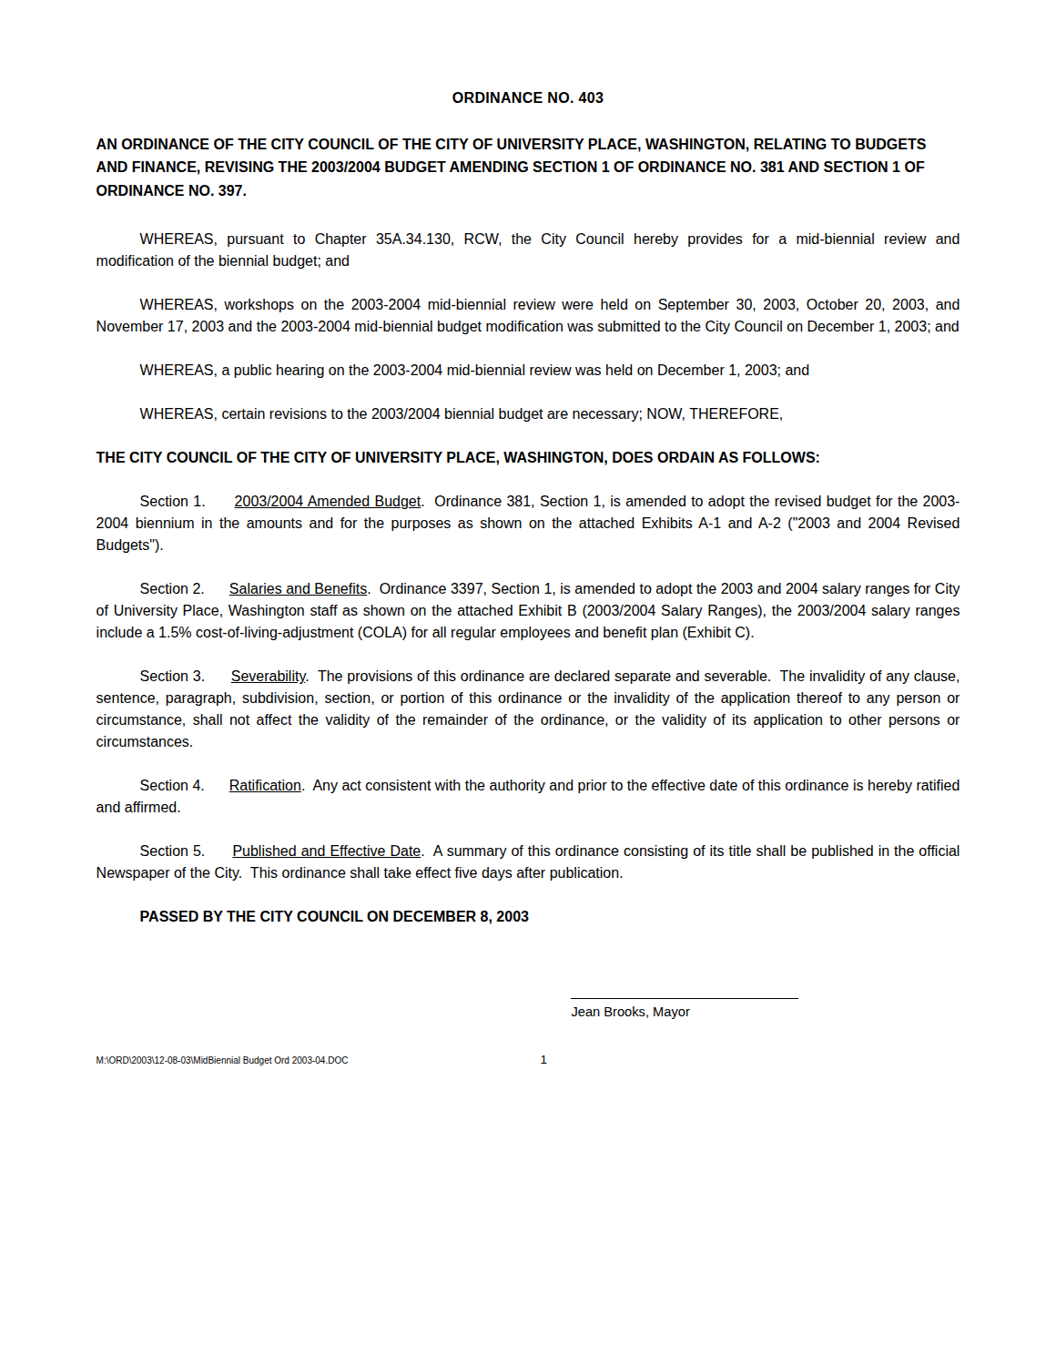ORDINANCE NO. 403
AN ORDINANCE OF THE CITY COUNCIL OF THE CITY OF UNIVERSITY PLACE, WASHINGTON, RELATING TO BUDGETS AND FINANCE, REVISING THE 2003/2004 BUDGET AMENDING SECTION 1 OF ORDINANCE NO. 381 AND SECTION 1 OF ORDINANCE NO. 397.
WHEREAS, pursuant to Chapter 35A.34.130, RCW, the City Council hereby provides for a mid-biennial review and modification of the biennial budget; and
WHEREAS, workshops on the 2003-2004 mid-biennial review were held on September 30, 2003, October 20, 2003, and November 17, 2003 and the 2003-2004 mid-biennial budget modification was submitted to the City Council on December 1, 2003; and
WHEREAS, a public hearing on the 2003-2004 mid-biennial review was held on December 1, 2003; and
WHEREAS, certain revisions to the 2003/2004 biennial budget are necessary; NOW, THEREFORE,
THE CITY COUNCIL OF THE CITY OF UNIVERSITY PLACE, WASHINGTON, DOES ORDAIN AS FOLLOWS:
Section 1. 2003/2004 Amended Budget. Ordinance 381, Section 1, is amended to adopt the revised budget for the 2003-2004 biennium in the amounts and for the purposes as shown on the attached Exhibits A-1 and A-2 ("2003 and 2004 Revised Budgets").
Section 2. Salaries and Benefits. Ordinance 3397, Section 1, is amended to adopt the 2003 and 2004 salary ranges for City of University Place, Washington staff as shown on the attached Exhibit B (2003/2004 Salary Ranges), the 2003/2004 salary ranges include a 1.5% cost-of-living-adjustment (COLA) for all regular employees and benefit plan (Exhibit C).
Section 3. Severability. The provisions of this ordinance are declared separate and severable. The invalidity of any clause, sentence, paragraph, subdivision, section, or portion of this ordinance or the invalidity of the application thereof to any person or circumstance, shall not affect the validity of the remainder of the ordinance, or the validity of its application to other persons or circumstances.
Section 4. Ratification. Any act consistent with the authority and prior to the effective date of this ordinance is hereby ratified and affirmed.
Section 5. Published and Effective Date. A summary of this ordinance consisting of its title shall be published in the official Newspaper of the City. This ordinance shall take effect five days after publication.
PASSED BY THE CITY COUNCIL ON DECEMBER 8, 2003
Jean Brooks, Mayor
M:\ORD\2003\12-08-03\MidBiennial Budget Ord 2003-04.DOC 1